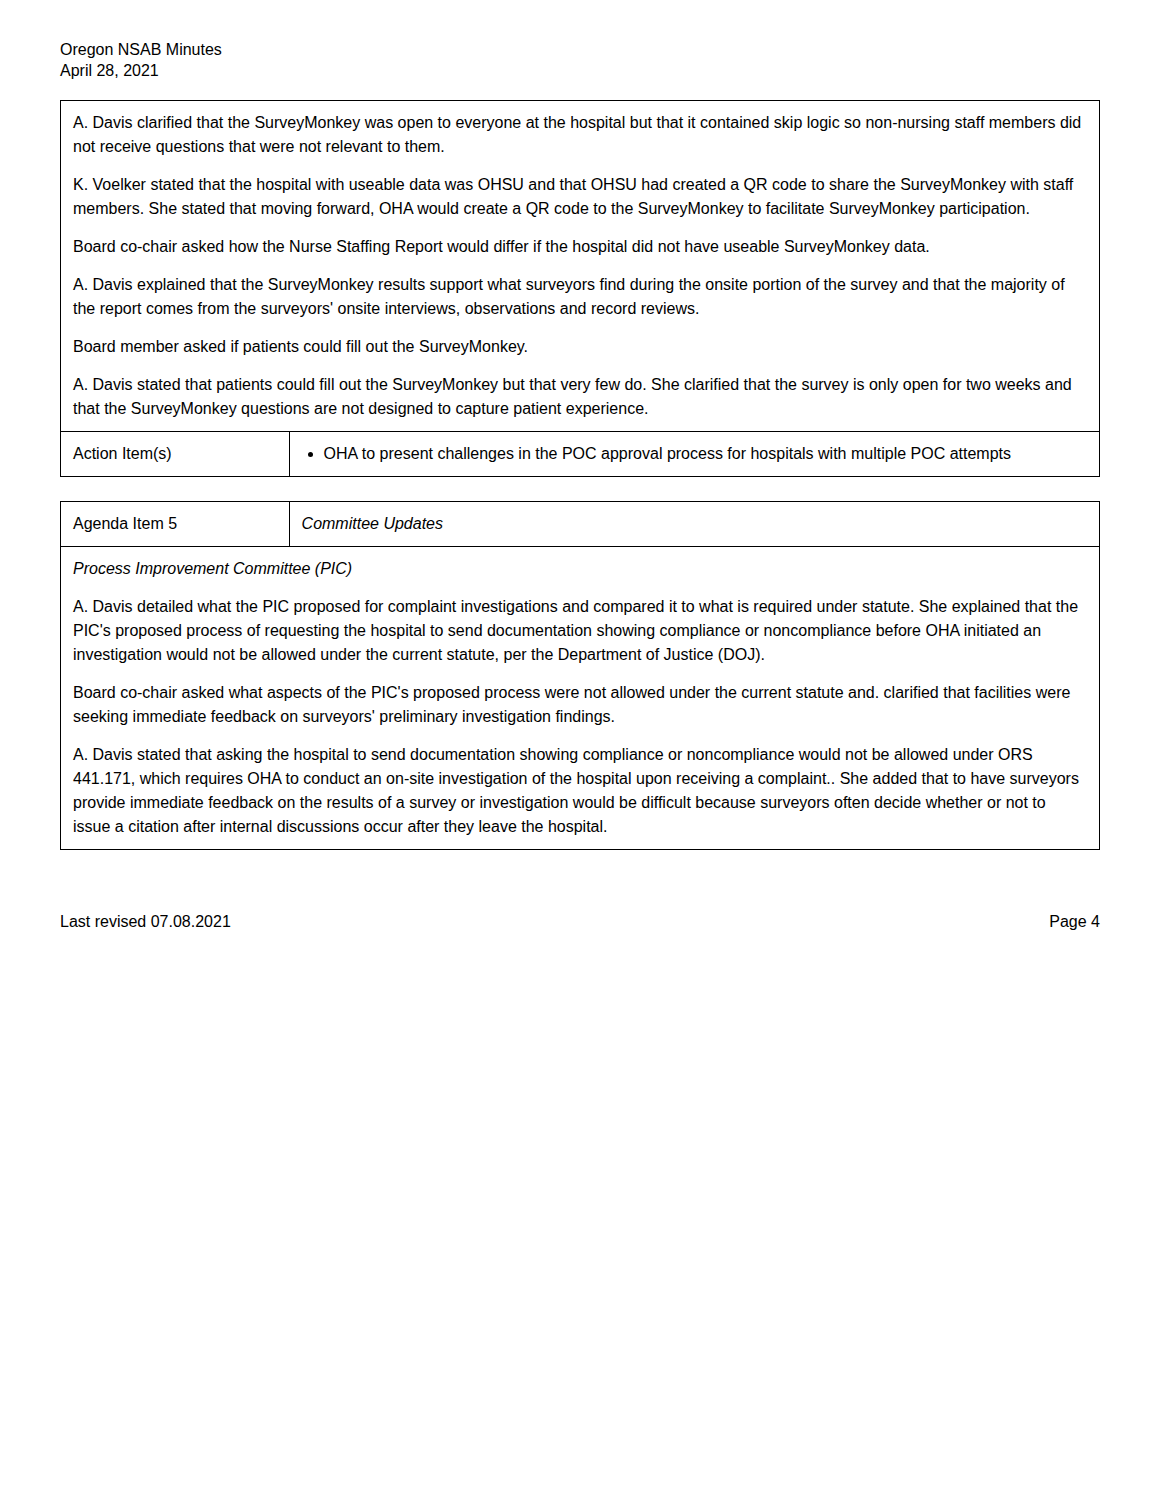Oregon NSAB Minutes
April 28, 2021
| A. Davis clarified that the SurveyMonkey was open to everyone at the hospital but that it contained skip logic so non-nursing staff members did not receive questions that were not relevant to them. K. Voelker stated that the hospital with useable data was OHSU and that OHSU had created a QR code to share the SurveyMonkey with staff members. She stated that moving forward, OHA would create a QR code to the SurveyMonkey to facilitate SurveyMonkey participation. Board co-chair asked how the Nurse Staffing Report would differ if the hospital did not have useable SurveyMonkey data. A. Davis explained that the SurveyMonkey results support what surveyors find during the onsite portion of the survey and that the majority of the report comes from the surveyors' onsite interviews, observations and record reviews. Board member asked if patients could fill out the SurveyMonkey. A. Davis stated that patients could fill out the SurveyMonkey but that very few do. She clarified that the survey is only open for two weeks and that the SurveyMonkey questions are not designed to capture patient experience. |
| Action Item(s) | OHA to present challenges in the POC approval process for hospitals with multiple POC attempts |
| Agenda Item 5 | Committee Updates |
| Process Improvement Committee (PIC) A. Davis detailed what the PIC proposed for complaint investigations and compared it to what is required under statute. She explained that the PIC's proposed process of requesting the hospital to send documentation showing compliance or noncompliance before OHA initiated an investigation would not be allowed under the current statute, per the Department of Justice (DOJ). Board co-chair asked what aspects of the PIC's proposed process were not allowed under the current statute and. clarified that facilities were seeking immediate feedback on surveyors' preliminary investigation findings. A. Davis stated that asking the hospital to send documentation showing compliance or noncompliance would not be allowed under ORS 441.171, which requires OHA to conduct an on-site investigation of the hospital upon receiving a complaint.. She added that to have surveyors provide immediate feedback on the results of a survey or investigation would be difficult because surveyors often decide whether or not to issue a citation after internal discussions occur after they leave the hospital. |
Last revised 07.08.2021 Page 4